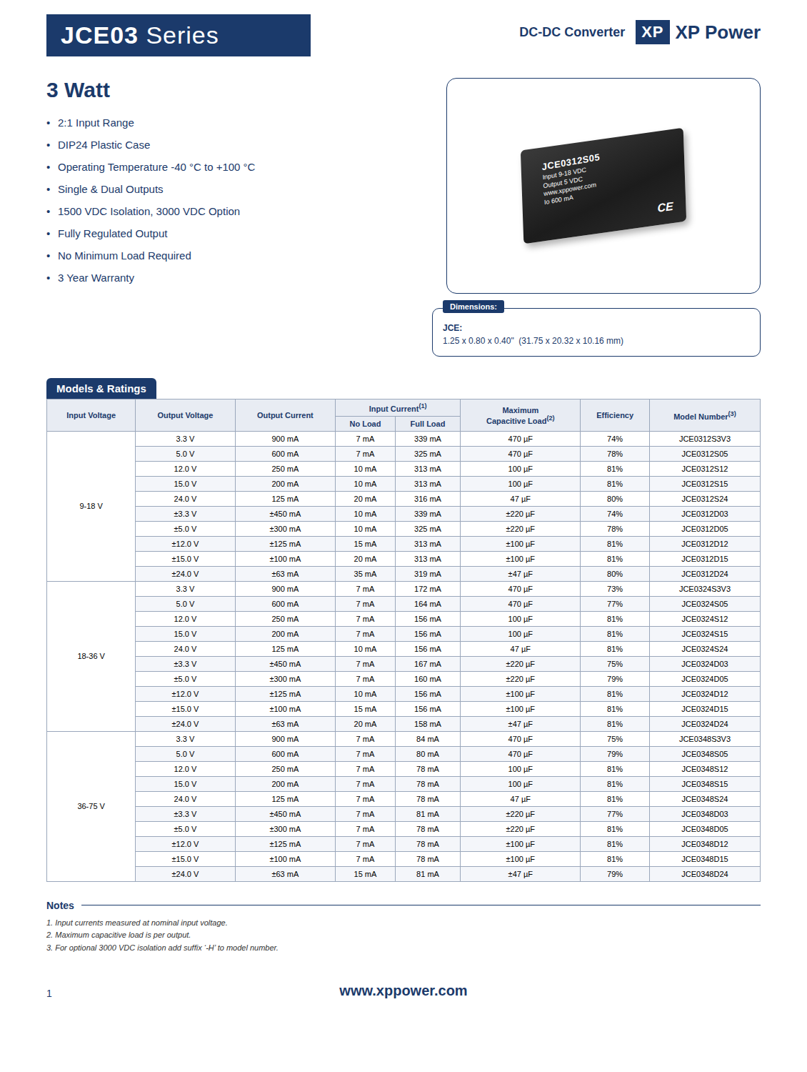JCE03 Series
DC-DC Converter
XP
XP Power
3 Watt
2:1 Input Range
DIP24 Plastic Case
Operating Temperature -40 °C to +100 °C
Single & Dual Outputs
1500 VDC Isolation, 3000 VDC Option
Fully Regulated Output
No Minimum Load Required
3 Year Warranty
JCE0312S05
Input 9-18 VDC
Output 5 VDC
www.xppower.com
Io 600 mA
CE
Dimensions:
JCE: 1.25 x 0.80 x 0.40" (31.75 x 20.32 x 10.16 mm)
Models & Ratings
| Input Voltage | Output Voltage | Output Current | Input Current (1) | Maximum Capacitive Load (2) | Efficiency | Model Number (3) |
| --- | --- | --- | --- | --- | --- | --- |
| No Load | Full Load |
| 9-18 V | 3.3 V | 900 mA | 7 mA | 339 mA | 470 µF | 74% | JCE0312S3V3 |
| 5.0 V | 600 mA | 7 mA | 325 mA | 470 µF | 78% | JCE0312S05 |
| 12.0 V | 250 mA | 10 mA | 313 mA | 100 µF | 81% | JCE0312S12 |
| 15.0 V | 200 mA | 10 mA | 313 mA | 100 µF | 81% | JCE0312S15 |
| 24.0 V | 125 mA | 20 mA | 316 mA | 47 µF | 80% | JCE0312S24 |
| ±3.3 V | ±450 mA | 10 mA | 339 mA | ±220 µF | 74% | JCE0312D03 |
| ±5.0 V | ±300 mA | 10 mA | 325 mA | ±220 µF | 78% | JCE0312D05 |
| ±12.0 V | ±125 mA | 15 mA | 313 mA | ±100 µF | 81% | JCE0312D12 |
| ±15.0 V | ±100 mA | 20 mA | 313 mA | ±100 µF | 81% | JCE0312D15 |
| ±24.0 V | ±63 mA | 35 mA | 319 mA | ±47 µF | 80% | JCE0312D24 |
| 18-36 V | 3.3 V | 900 mA | 7 mA | 172 mA | 470 µF | 73% | JCE0324S3V3 |
| 5.0 V | 600 mA | 7 mA | 164 mA | 470 µF | 77% | JCE0324S05 |
| 12.0 V | 250 mA | 7 mA | 156 mA | 100 µF | 81% | JCE0324S12 |
| 15.0 V | 200 mA | 7 mA | 156 mA | 100 µF | 81% | JCE0324S15 |
| 24.0 V | 125 mA | 10 mA | 156 mA | 47 µF | 81% | JCE0324S24 |
| ±3.3 V | ±450 mA | 7 mA | 167 mA | ±220 µF | 75% | JCE0324D03 |
| ±5.0 V | ±300 mA | 7 mA | 160 mA | ±220 µF | 79% | JCE0324D05 |
| ±12.0 V | ±125 mA | 10 mA | 156 mA | ±100 µF | 81% | JCE0324D12 |
| ±15.0 V | ±100 mA | 15 mA | 156 mA | ±100 µF | 81% | JCE0324D15 |
| ±24.0 V | ±63 mA | 20 mA | 158 mA | ±47 µF | 81% | JCE0324D24 |
| 36-75 V | 3.3 V | 900 mA | 7 mA | 84 mA | 470 µF | 75% | JCE0348S3V3 |
| 5.0 V | 600 mA | 7 mA | 80 mA | 470 µF | 79% | JCE0348S05 |
| 12.0 V | 250 mA | 7 mA | 78 mA | 100 µF | 81% | JCE0348S12 |
| 15.0 V | 200 mA | 7 mA | 78 mA | 100 µF | 81% | JCE0348S15 |
| 24.0 V | 125 mA | 7 mA | 78 mA | 47 µF | 81% | JCE0348S24 |
| ±3.3 V | ±450 mA | 7 mA | 81 mA | ±220 µF | 77% | JCE0348D03 |
| ±5.0 V | ±300 mA | 7 mA | 78 mA | ±220 µF | 81% | JCE0348D05 |
| ±12.0 V | ±125 mA | 7 mA | 78 mA | ±100 µF | 81% | JCE0348D12 |
| ±15.0 V | ±100 mA | 7 mA | 78 mA | ±100 µF | 81% | JCE0348D15 |
| ±24.0 V | ±63 mA | 15 mA | 81 mA | ±47 µF | 79% | JCE0348D24 |
Notes
1. Input currents measured at nominal input voltage.
2. Maximum capacitive load is per output.
3. For optional 3000 VDC isolation add suffix ‘-H’ to model number.
1
www.xppower.com